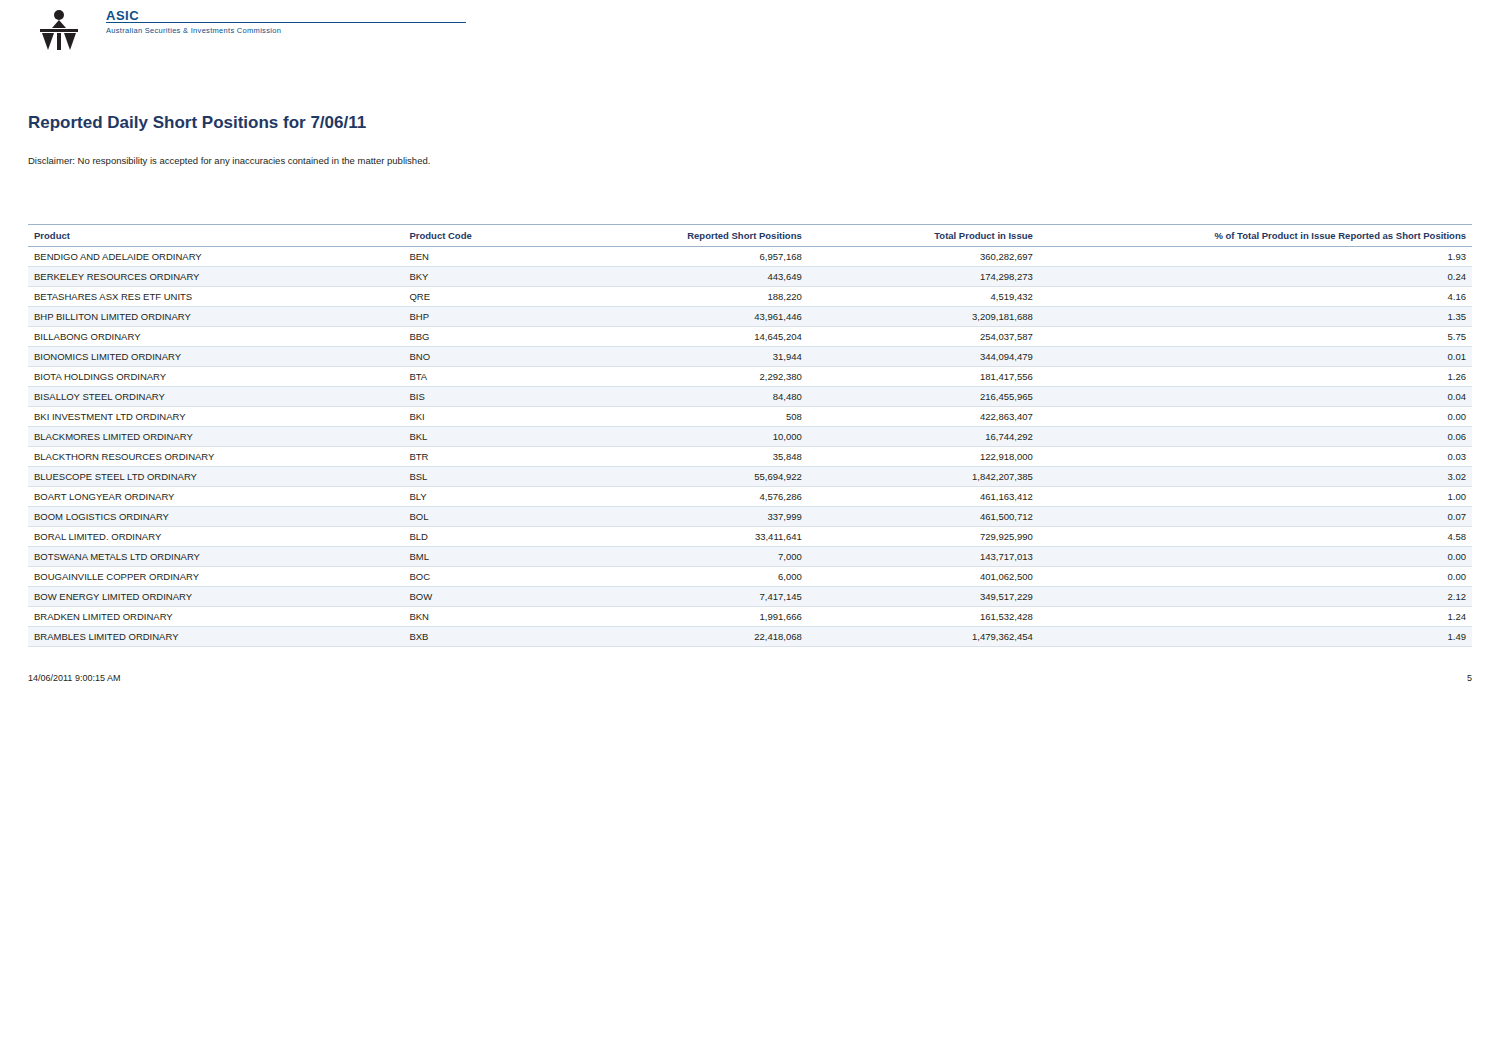ASIC
Australian Securities & Investments Commission
Reported Daily Short Positions for 7/06/11
Disclaimer: No responsibility is accepted for any inaccuracies contained in the matter published.
| Product | Product Code | Reported Short Positions | Total Product in Issue | % of Total Product in Issue Reported as Short Positions |
| --- | --- | --- | --- | --- |
| BENDIGO AND ADELAIDE ORDINARY | BEN | 6,957,168 | 360,282,697 | 1.93 |
| BERKELEY RESOURCES ORDINARY | BKY | 443,649 | 174,298,273 | 0.24 |
| BETASHARES ASX RES ETF UNITS | QRE | 188,220 | 4,519,432 | 4.16 |
| BHP BILLITON LIMITED ORDINARY | BHP | 43,961,446 | 3,209,181,688 | 1.35 |
| BILLABONG ORDINARY | BBG | 14,645,204 | 254,037,587 | 5.75 |
| BIONOMICS LIMITED ORDINARY | BNO | 31,944 | 344,094,479 | 0.01 |
| BIOTA HOLDINGS ORDINARY | BTA | 2,292,380 | 181,417,556 | 1.26 |
| BISALLOY STEEL ORDINARY | BIS | 84,480 | 216,455,965 | 0.04 |
| BKI INVESTMENT LTD ORDINARY | BKI | 508 | 422,863,407 | 0.00 |
| BLACKMORES LIMITED ORDINARY | BKL | 10,000 | 16,744,292 | 0.06 |
| BLACKTHORN RESOURCES ORDINARY | BTR | 35,848 | 122,918,000 | 0.03 |
| BLUESCOPE STEEL LTD ORDINARY | BSL | 55,694,922 | 1,842,207,385 | 3.02 |
| BOART LONGYEAR ORDINARY | BLY | 4,576,286 | 461,163,412 | 1.00 |
| BOOM LOGISTICS ORDINARY | BOL | 337,999 | 461,500,712 | 0.07 |
| BORAL LIMITED. ORDINARY | BLD | 33,411,641 | 729,925,990 | 4.58 |
| BOTSWANA METALS LTD ORDINARY | BML | 7,000 | 143,717,013 | 0.00 |
| BOUGAINVILLE COPPER ORDINARY | BOC | 6,000 | 401,062,500 | 0.00 |
| BOW ENERGY LIMITED ORDINARY | BOW | 7,417,145 | 349,517,229 | 2.12 |
| BRADKEN LIMITED ORDINARY | BKN | 1,991,666 | 161,532,428 | 1.24 |
| BRAMBLES LIMITED ORDINARY | BXB | 22,418,068 | 1,479,362,454 | 1.49 |
14/06/2011 9:00:15 AM 5